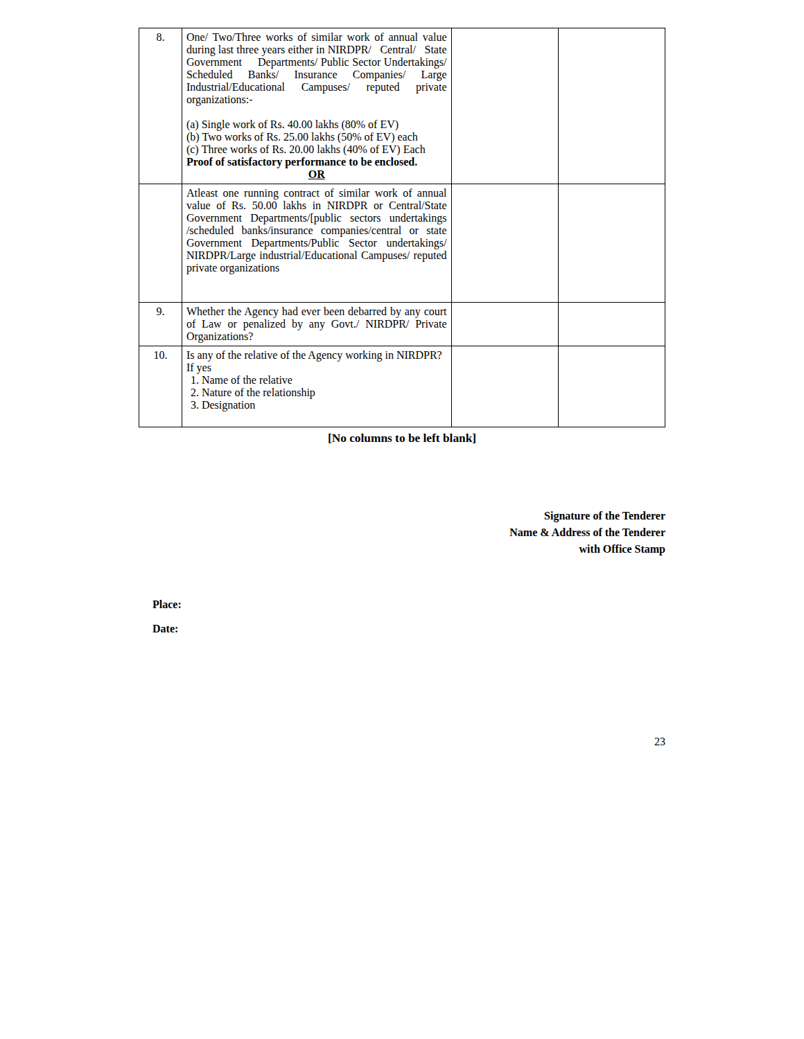| 8. | One/ Two/Three works of similar work of annual value during last three years either in NIRDPR/ Central/ State Government Departments/ Public Sector Undertakings/ Scheduled Banks/ Insurance Companies/ Large Industrial/Educational Campuses/ reputed private organizations:- (a) Single work of Rs. 40.00 lakhs (80% of EV) (b) Two works of Rs. 25.00 lakhs (50% of EV) each (c) Three works of Rs. 20.00 lakhs (40% of EV) Each Proof of satisfactory performance to be enclosed. OR | | |
| | Atleast one running contract of similar work of annual value of Rs. 50.00 lakhs in NIRDPR or Central/State Government Departments/[public sectors undertakings /scheduled banks/insurance companies/central or state Government Departments/Public Sector undertakings/ NIRDPR/Large industrial/Educational Campuses/ reputed private organizations | | |
| 9. | Whether the Agency had ever been debarred by any court of Law or penalized by any Govt./ NIRDPR/ Private Organizations? | | |
| 10. | Is any of the relative of the Agency working in NIRDPR? If yes Name of the relative Nature of the relationship Designation | | |
[No columns to be left blank]
Signature of the Tenderer
Name & Address of the Tenderer
with Office Stamp
Place:
Date:
23